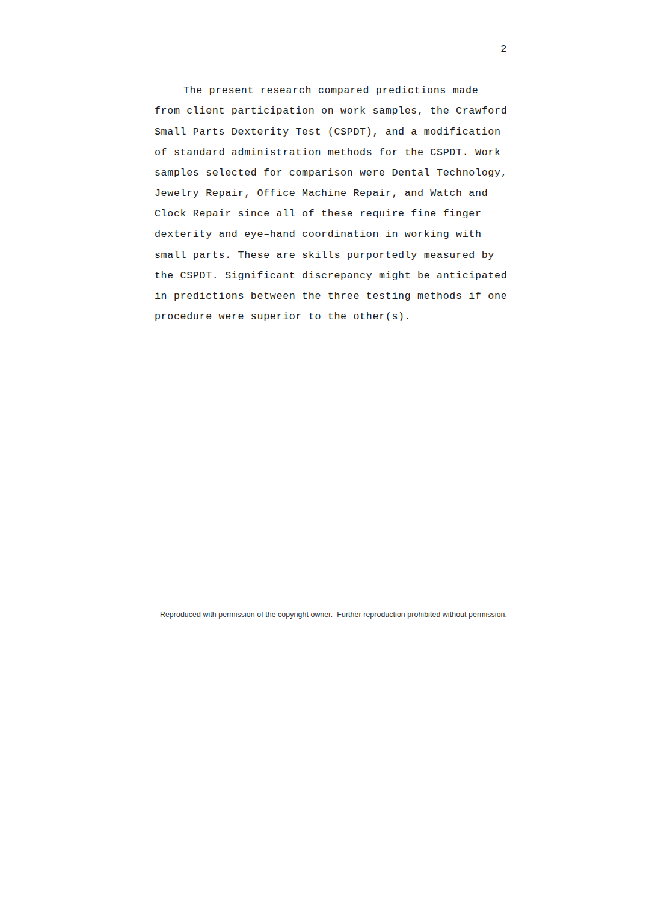2
The present research compared predictions made from client participation on work samples, the Crawford Small Parts Dexterity Test (CSPDT), and a modification of standard administration methods for the CSPDT. Work samples selected for comparison were Dental Technology, Jewelry Repair, Office Machine Repair, and Watch and Clock Repair since all of these require fine finger dexterity and eye–hand coordination in working with small parts. These are skills purportedly measured by the CSPDT. Significant discrepancy might be anticipated in predictions between the three testing methods if one procedure were superior to the other(s).
Reproduced with permission of the copyright owner. Further reproduction prohibited without permission.